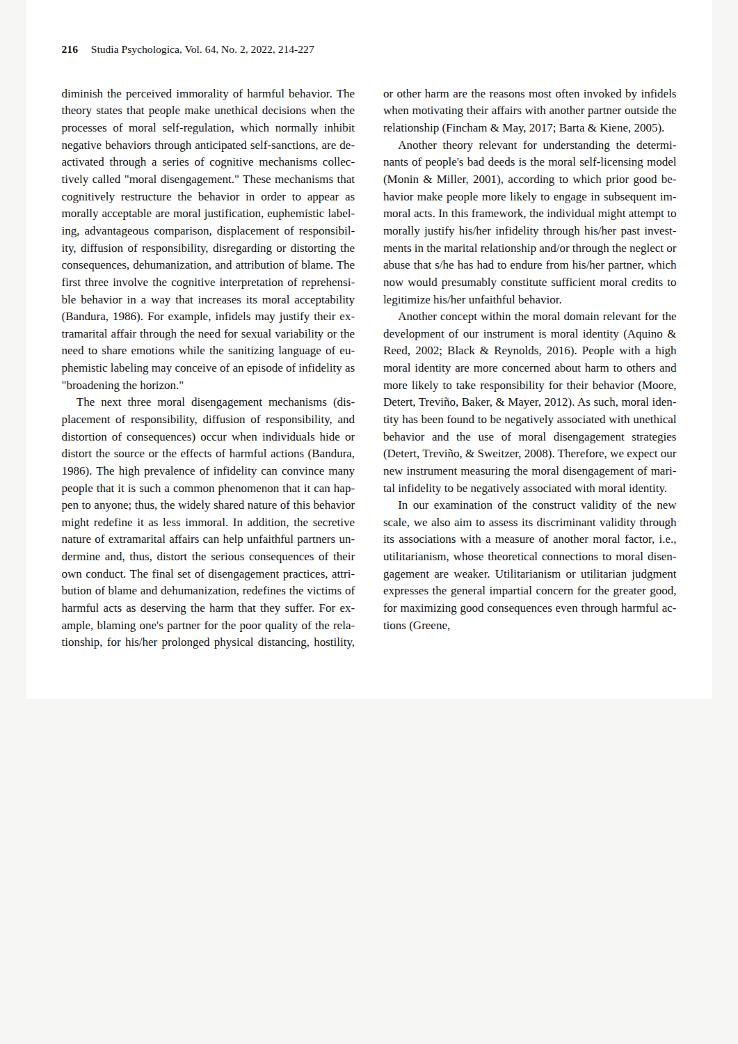216 Studia Psychologica, Vol. 64, No. 2, 2022, 214-227
diminish the perceived immorality of harmful behavior. The theory states that people make unethical decisions when the processes of moral self-regulation, which normally inhibit negative behaviors through anticipated self-sanctions, are deactivated through a series of cognitive mechanisms collectively called "moral disengagement." These mechanisms that cognitively restructure the behavior in order to appear as morally acceptable are moral justification, euphemistic labeling, advantageous comparison, displacement of responsibility, diffusion of responsibility, disregarding or distorting the consequences, dehumanization, and attribution of blame. The first three involve the cognitive interpretation of reprehensible behavior in a way that increases its moral acceptability (Bandura, 1986). For example, infidels may justify their extramarital affair through the need for sexual variability or the need to share emotions while the sanitizing language of euphemistic labeling may conceive of an episode of infidelity as "broadening the horizon."
The next three moral disengagement mechanisms (displacement of responsibility, diffusion of responsibility, and distortion of consequences) occur when individuals hide or distort the source or the effects of harmful actions (Bandura, 1986). The high prevalence of infidelity can convince many people that it is such a common phenomenon that it can happen to anyone; thus, the widely shared nature of this behavior might redefine it as less immoral. In addition, the secretive nature of extramarital affairs can help unfaithful partners undermine and, thus, distort the serious consequences of their own conduct. The final set of disengagement practices, attribution of blame and dehumanization, redefines the victims of harmful acts as deserving the harm that they suffer. For example, blaming one's partner for the poor quality of the relationship, for his/her prolonged physical distancing, hostility, or other harm are the reasons most often invoked by infidels when motivating their affairs with another partner outside the relationship (Fincham & May, 2017; Barta & Kiene, 2005).
Another theory relevant for understanding the determinants of people's bad deeds is the moral self-licensing model (Monin & Miller, 2001), according to which prior good behavior make people more likely to engage in subsequent immoral acts. In this framework, the individual might attempt to morally justify his/her infidelity through his/her past investments in the marital relationship and/or through the neglect or abuse that s/he has had to endure from his/her partner, which now would presumably constitute sufficient moral credits to legitimize his/her unfaithful behavior.
Another concept within the moral domain relevant for the development of our instrument is moral identity (Aquino & Reed, 2002; Black & Reynolds, 2016). People with a high moral identity are more concerned about harm to others and more likely to take responsibility for their behavior (Moore, Detert, Treviño, Baker, & Mayer, 2012). As such, moral identity has been found to be negatively associated with unethical behavior and the use of moral disengagement strategies (Detert, Treviño, & Sweitzer, 2008). Therefore, we expect our new instrument measuring the moral disengagement of marital infidelity to be negatively associated with moral identity.
In our examination of the construct validity of the new scale, we also aim to assess its discriminant validity through its associations with a measure of another moral factor, i.e., utilitarianism, whose theoretical connections to moral disengagement are weaker. Utilitarianism or utilitarian judgment expresses the general impartial concern for the greater good, for maximizing good consequences even through harmful actions (Greene,